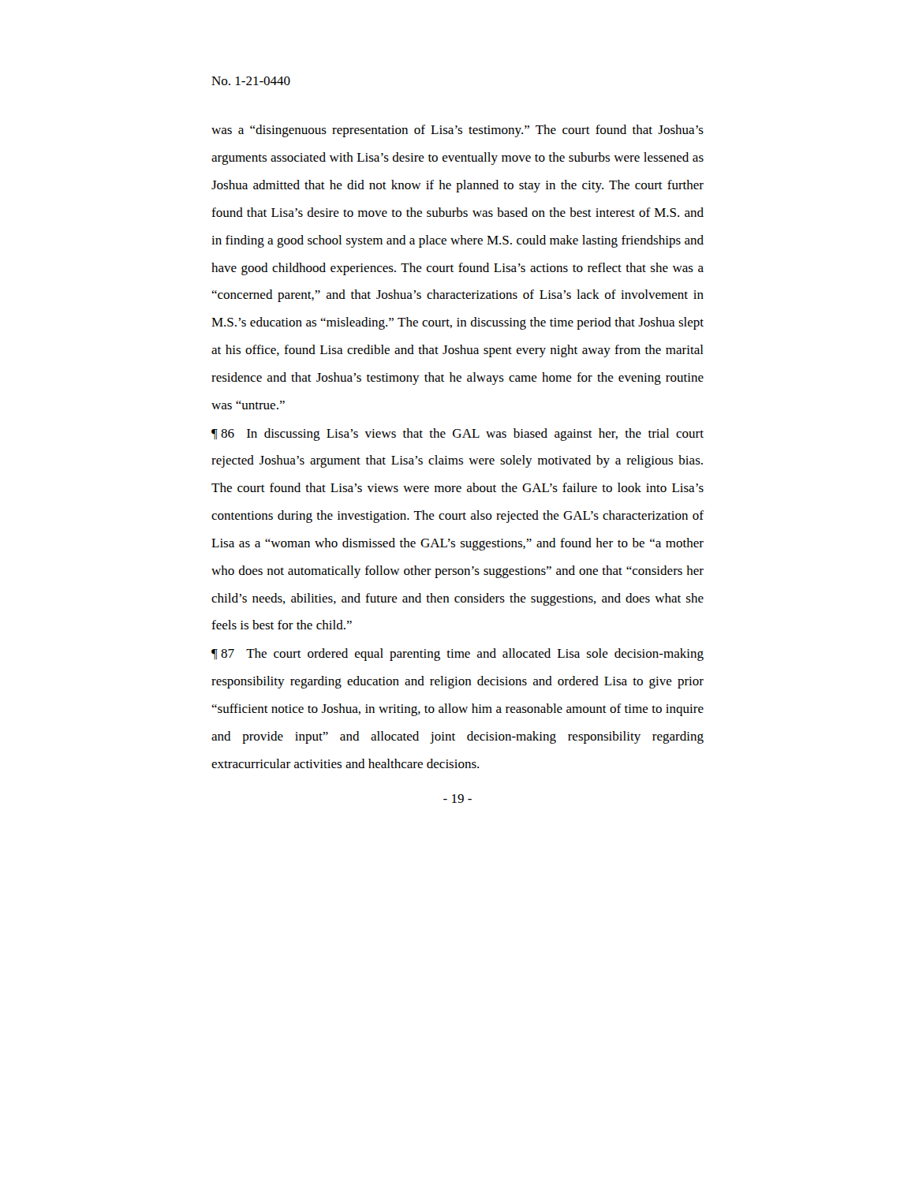No. 1-21-0440
was a “disingenuous representation of Lisa’s testimony.” The court found that Joshua’s arguments associated with Lisa’s desire to eventually move to the suburbs were lessened as Joshua admitted that he did not know if he planned to stay in the city. The court further found that Lisa’s desire to move to the suburbs was based on the best interest of M.S. and in finding a good school system and a place where M.S. could make lasting friendships and have good childhood experiences. The court found Lisa’s actions to reflect that she was a “concerned parent,” and that Joshua’s characterizations of Lisa’s lack of involvement in M.S.’s education as “misleading.” The court, in discussing the time period that Joshua slept at his office, found Lisa credible and that Joshua spent every night away from the marital residence and that Joshua’s testimony that he always came home for the evening routine was “untrue.”
¶ 86 In discussing Lisa’s views that the GAL was biased against her, the trial court rejected Joshua’s argument that Lisa’s claims were solely motivated by a religious bias. The court found that Lisa’s views were more about the GAL’s failure to look into Lisa’s contentions during the investigation. The court also rejected the GAL’s characterization of Lisa as a “woman who dismissed the GAL’s suggestions,” and found her to be “a mother who does not automatically follow other person’s suggestions” and one that “considers her child’s needs, abilities, and future and then considers the suggestions, and does what she feels is best for the child.”
¶ 87 The court ordered equal parenting time and allocated Lisa sole decision-making responsibility regarding education and religion decisions and ordered Lisa to give prior “sufficient notice to Joshua, in writing, to allow him a reasonable amount of time to inquire and provide input” and allocated joint decision-making responsibility regarding extracurricular activities and healthcare decisions.
- 19 -